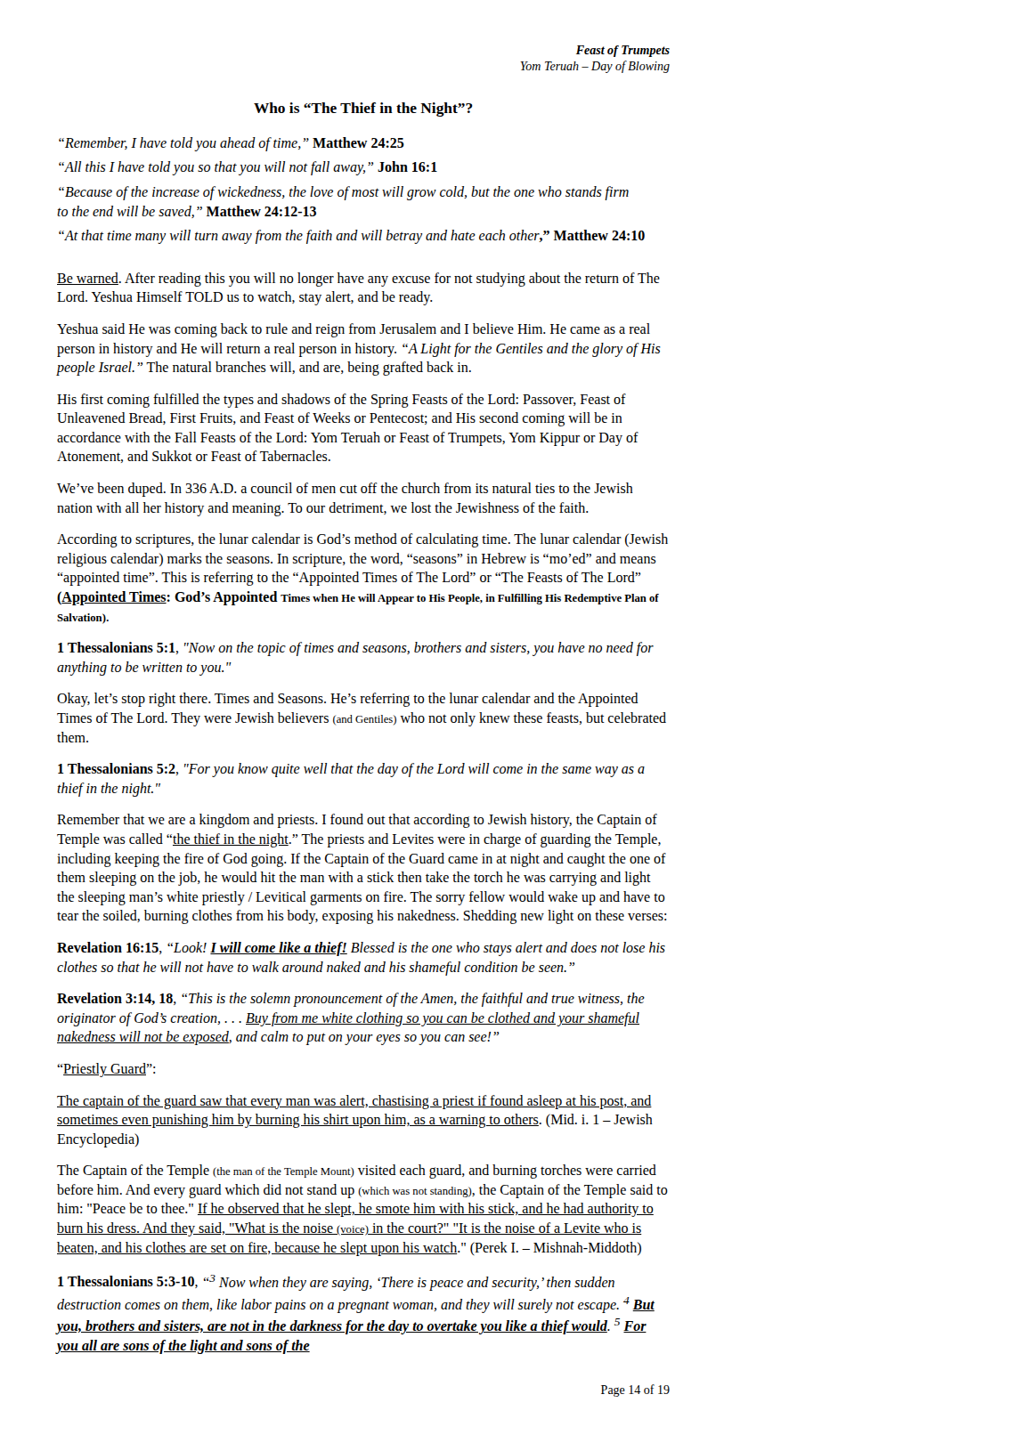Feast of Trumpets
Yom Teruah – Day of Blowing
Who is “The Thief in the Night”?
“Remember, I have told you ahead of time,” Matthew 24:25
“All this I have told you so that you will not fall away,” John 16:1
“Because of the increase of wickedness, the love of most will grow cold, but the one who stands firm
to the end will be saved,” Matthew 24:12-13
“At that time many will turn away from the faith and will betray and hate each other,” Matthew 24:10
Be warned. After reading this you will no longer have any excuse for not studying about the return of The Lord. Yeshua Himself TOLD us to watch, stay alert, and be ready.
Yeshua said He was coming back to rule and reign from Jerusalem and I believe Him. He came as a real person in history and He will return a real person in history. “A Light for the Gentiles and the glory of His people Israel.” The natural branches will, and are, being grafted back in.
His first coming fulfilled the types and shadows of the Spring Feasts of the Lord: Passover, Feast of Unleavened Bread, First Fruits, and Feast of Weeks or Pentecost; and His second coming will be in accordance with the Fall Feasts of the Lord: Yom Teruah or Feast of Trumpets, Yom Kippur or Day of Atonement, and Sukkot or Feast of Tabernacles.
We’ve been duped. In 336 A.D. a council of men cut off the church from its natural ties to the Jewish nation with all her history and meaning. To our detriment, we lost the Jewishness of the faith.
According to scriptures, the lunar calendar is God’s method of calculating time. The lunar calendar (Jewish religious calendar) marks the seasons. In scripture, the word, “seasons” in Hebrew is “mo’ed” and means “appointed time”. This is referring to the “Appointed Times of The Lord” or “The Feasts of The Lord” (Appointed Times: God’s Appointed Times when He will Appear to His People, in Fulfilling His Redemptive Plan of Salvation).
1 Thessalonians 5:1, "Now on the topic of times and seasons, brothers and sisters, you have no need for anything to be written to you."
Okay, let’s stop right there. Times and Seasons. He’s referring to the lunar calendar and the Appointed Times of The Lord. They were Jewish believers (and Gentiles) who not only knew these feasts, but celebrated them.
1 Thessalonians 5:2, "For you know quite well that the day of the Lord will come in the same way as a thief in the night."
Remember that we are a kingdom and priests. I found out that according to Jewish history, the Captain of Temple was called “the thief in the night.” The priests and Levites were in charge of guarding the Temple, including keeping the fire of God going. If the Captain of the Guard came in at night and caught the one of them sleeping on the job, he would hit the man with a stick then take the torch he was carrying and light the sleeping man’s white priestly / Levitical garments on fire. The sorry fellow would wake up and have to tear the soiled, burning clothes from his body, exposing his nakedness. Shedding new light on these verses:
Revelation 16:15, “Look! I will come like a thief! Blessed is the one who stays alert and does not lose his clothes so that he will not have to walk around naked and his shameful condition be seen.”
Revelation 3:14, 18, “This is the solemn pronouncement of the Amen, the faithful and true witness, the originator of God’s creation, . . . Buy from me white clothing so you can be clothed and your shameful nakedness will not be exposed, and calm to put on your eyes so you can see!”
“Priestly Guard”:
The captain of the guard saw that every man was alert, chastising a priest if found asleep at his post, and sometimes even punishing him by burning his shirt upon him, as a warning to others. (Mid. i. 1 – Jewish Encyclopedia)
The Captain of the Temple (the man of the Temple Mount) visited each guard, and burning torches were carried before him. And every guard which did not stand up (which was not standing), the Captain of the Temple said to him: "Peace be to thee." If he observed that he slept, he smote him with his stick, and he had authority to burn his dress. And they said, "What is the noise (voice) in the court?" "It is the noise of a Levite who is beaten, and his clothes are set on fire, because he slept upon his watch." (Perek I. – Mishnah-Middoth)
1 Thessalonians 5:3-10, “3 Now when they are saying, ‘There is peace and security,’ then sudden destruction comes on them, like labor pains on a pregnant woman, and they will surely not escape. 4 But you, brothers and sisters, are not in the darkness for the day to overtake you like a thief would. 5 For you all are sons of the light and sons of the
Page 14 of 19